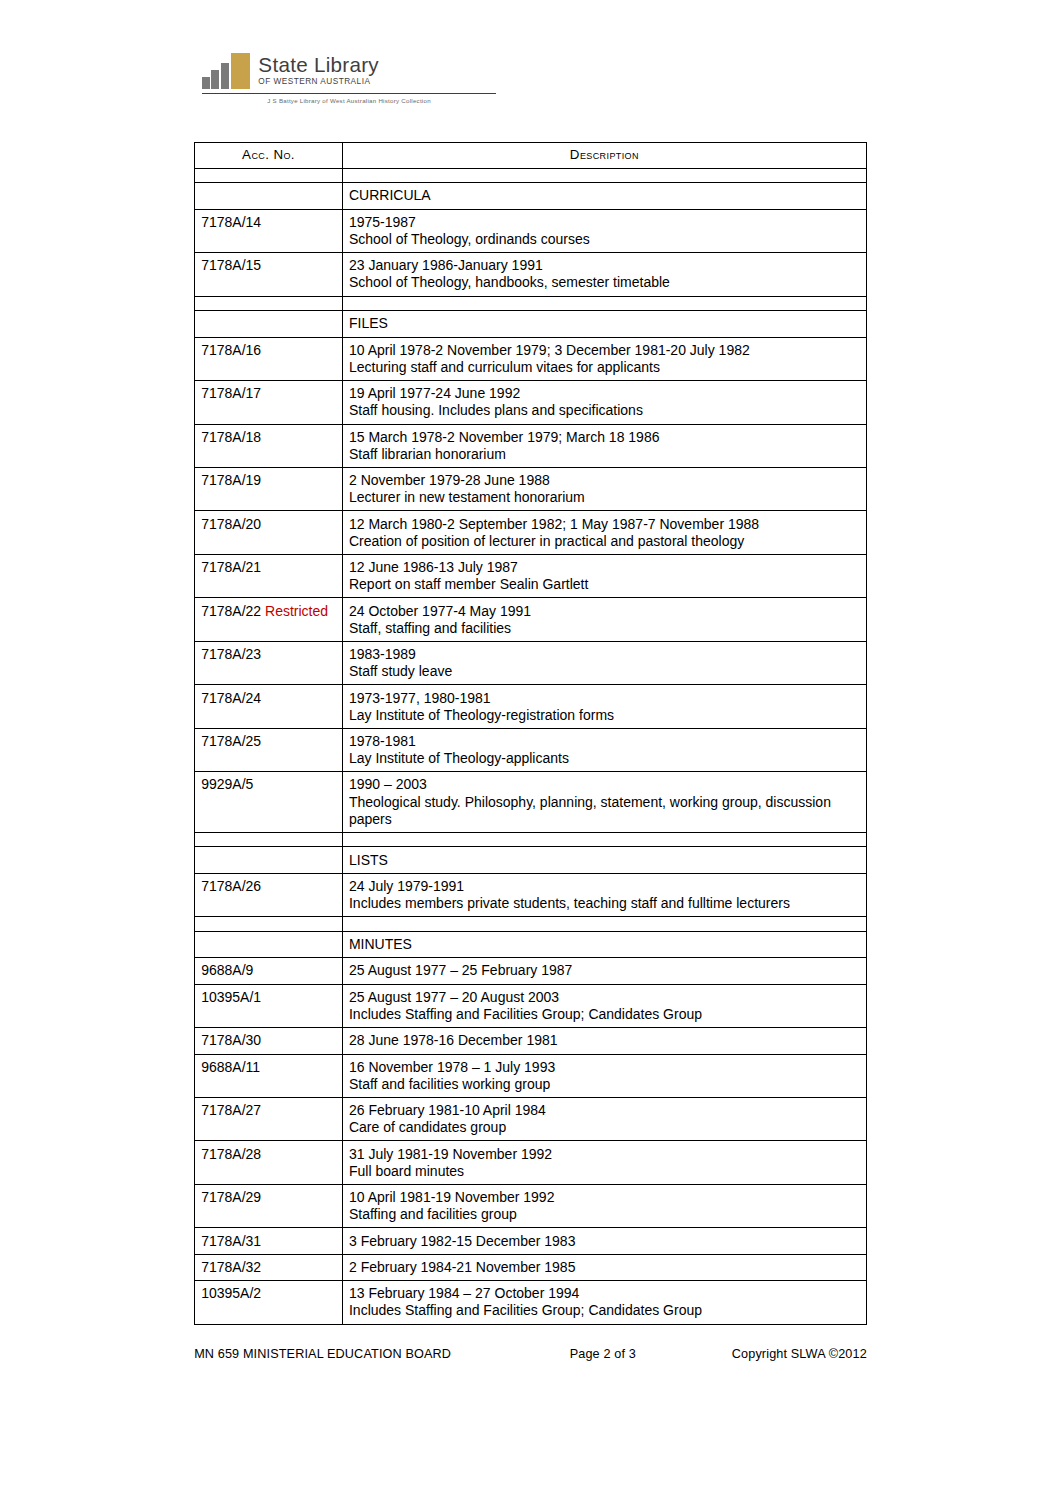State Library
OF WESTERN AUSTRALIA
J S Battye Library of West Australian History Collection
| Acc. No. | Description |
| --- | --- |
| | CURRICULA |
| 7178A/14 | 1975-1987 School of Theology, ordinands courses |
| 7178A/15 | 23 January 1986-January 1991 School of Theology, handbooks, semester timetable |
| | FILES |
| 7178A/16 | 10 April 1978-2 November 1979; 3 December 1981-20 July 1982 Lecturing staff and curriculum vitaes for applicants |
| 7178A/17 | 19 April 1977-24 June 1992 Staff housing. Includes plans and specifications |
| 7178A/18 | 15 March 1978-2 November 1979; March 18 1986 Staff librarian honorarium |
| 7178A/19 | 2 November 1979-28 June 1988 Lecturer in new testament honorarium |
| 7178A/20 | 12 March 1980-2 September 1982; 1 May 1987-7 November 1988 Creation of position of lecturer in practical and pastoral theology |
| 7178A/21 | 12 June 1986-13 July 1987 Report on staff member Sealin Gartlett |
| 7178A/22 Restricted | 24 October 1977-4 May 1991 Staff, staffing and facilities |
| 7178A/23 | 1983-1989 Staff study leave |
| 7178A/24 | 1973-1977, 1980-1981 Lay Institute of Theology-registration forms |
| 7178A/25 | 1978-1981 Lay Institute of Theology-applicants |
| 9929A/5 | 1990 – 2003 Theological study. Philosophy, planning, statement, working group, discussion papers |
| | LISTS |
| 7178A/26 | 24 July 1979-1991 Includes members private students, teaching staff and fulltime lecturers |
| | MINUTES |
| 9688A/9 | 25 August 1977 – 25 February 1987 |
| 10395A/1 | 25 August 1977 – 20 August 2003 Includes Staffing and Facilities Group; Candidates Group |
| 7178A/30 | 28 June 1978-16 December 1981 |
| 9688A/11 | 16 November 1978 – 1 July 1993 Staff and facilities working group |
| 7178A/27 | 26 February 1981-10 April 1984 Care of candidates group |
| 7178A/28 | 31 July 1981-19 November 1992 Full board minutes |
| 7178A/29 | 10 April 1981-19 November 1992 Staffing and facilities group |
| 7178A/31 | 3 February 1982-15 December 1983 |
| 7178A/32 | 2 February 1984-21 November 1985 |
| 10395A/2 | 13 February 1984 – 27 October 1994 Includes Staffing and Facilities Group; Candidates Group |
MN 659 MINISTERIAL EDUCATION BOARD
Page 2 of 3
Copyright SLWA ©2012